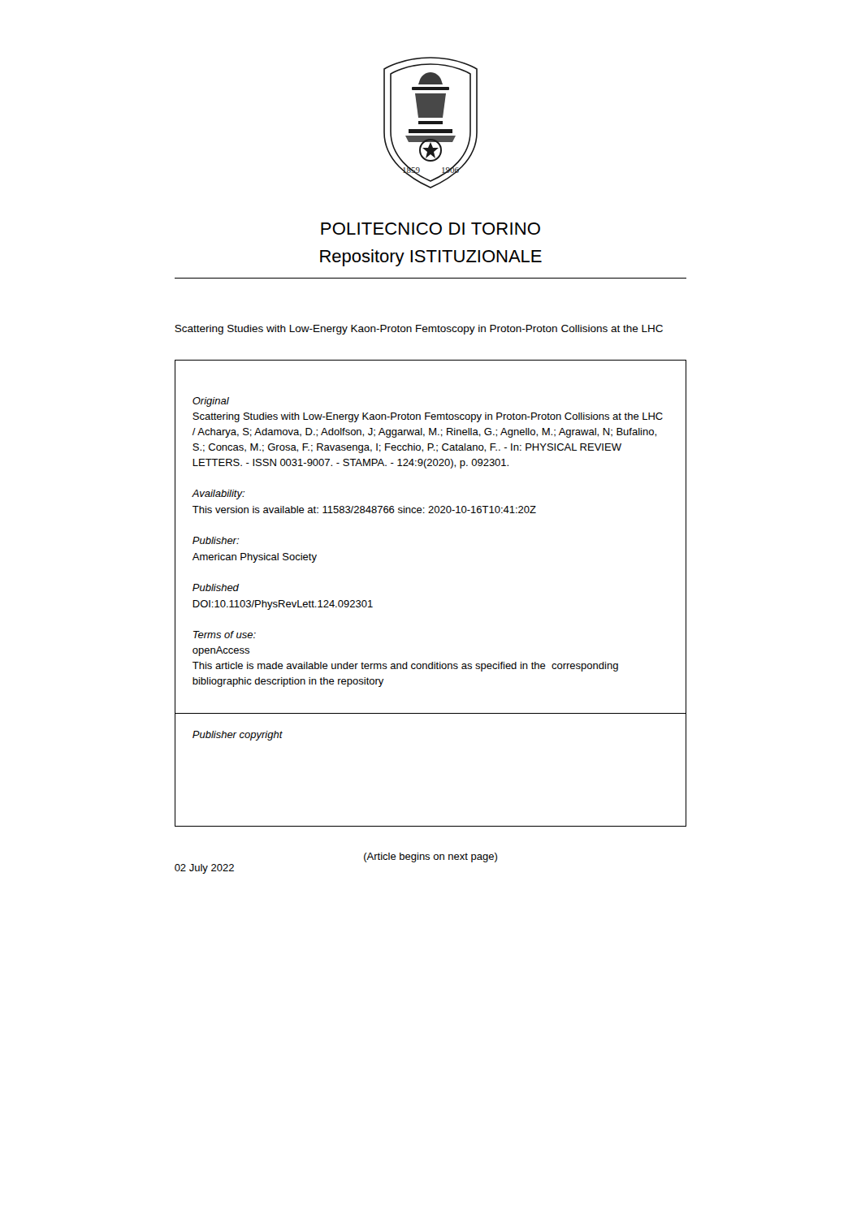1859 1906
POLITECNICO DI TORINO
Repository ISTITUZIONALE
Scattering Studies with Low-Energy Kaon-Proton Femtoscopy in Proton-Proton Collisions at the LHC
Original
Scattering Studies with Low-Energy Kaon-Proton Femtoscopy in Proton-Proton Collisions at the LHC / Acharya, S; Adamova, D.; Adolfson, J; Aggarwal, M.; Rinella, G.; Agnello, M.; Agrawal, N; Bufalino, S.; Concas, M.; Grosa, F.; Ravasenga, I; Fecchio, P.; Catalano, F.. - In: PHYSICAL REVIEW LETTERS. - ISSN 0031-9007. - STAMPA. - 124:9(2020), p. 092301.
Availability:
This version is available at: 11583/2848766 since: 2020-10-16T10:41:20Z
Publisher:
American Physical Society
Published
DOI:10.1103/PhysRevLett.124.092301
Terms of use:
openAccess
This article is made available under terms and conditions as specified in the corresponding bibliographic description in the repository
Publisher copyright
(Article begins on next page)
02 July 2022